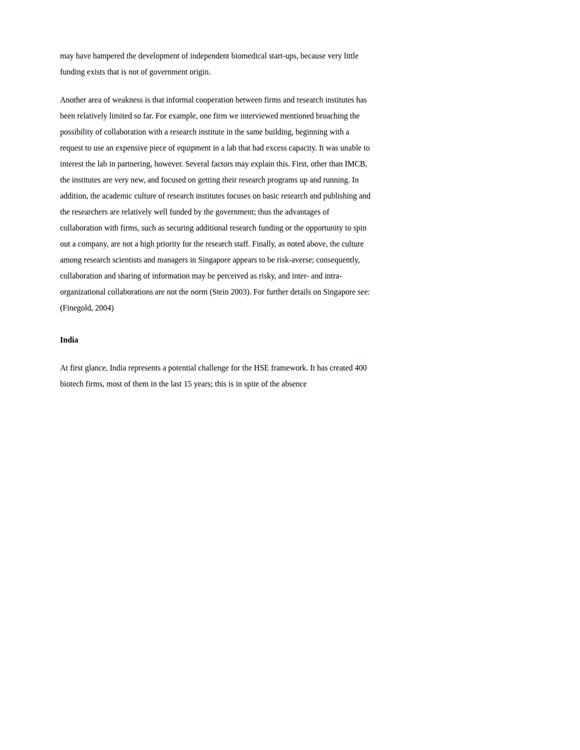may have hampered the development of independent biomedical start-ups, because very little funding exists that is not of government origin.
Another area of weakness is that informal cooperation between firms and research institutes has been relatively limited so far. For example, one firm we interviewed mentioned broaching the possibility of collaboration with a research institute in the same building, beginning with a request to use an expensive piece of equipment in a lab that had excess capacity. It was unable to interest the lab in partnering, however. Several factors may explain this. First, other than IMCB, the institutes are very new, and focused on getting their research programs up and running. In addition, the academic culture of research institutes focuses on basic research and publishing and the researchers are relatively well funded by the government; thus the advantages of collaboration with firms, such as securing additional research funding or the opportunity to spin out a company, are not a high priority for the research staff. Finally, as noted above, the culture among research scientists and managers in Singapore appears to be risk-averse; consequently, collaboration and sharing of information may be perceived as risky, and inter- and intra-organizational collaborations are not the norm (Stein 2003). For further details on Singapore see: (Finegold, 2004)
India
At first glance, India represents a potential challenge for the HSE framework. It has created 400 biotech firms, most of them in the last 15 years; this is in spite of the absence